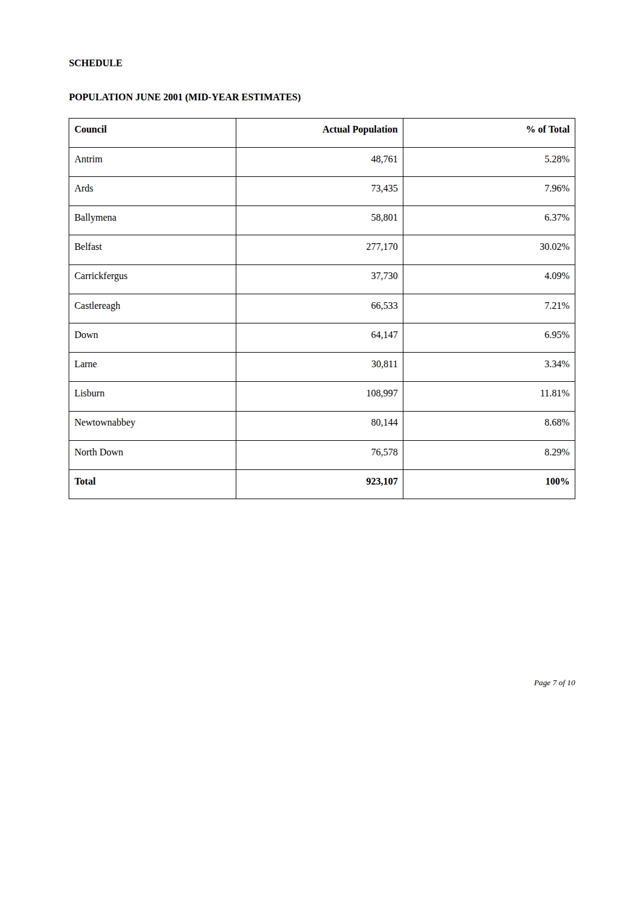SCHEDULE
POPULATION JUNE 2001 (MID-YEAR ESTIMATES)
| Council | Actual Population | % of Total |
| --- | --- | --- |
| Antrim | 48,761 | 5.28% |
| Ards | 73,435 | 7.96% |
| Ballymena | 58,801 | 6.37% |
| Belfast | 277,170 | 30.02% |
| Carrickfergus | 37,730 | 4.09% |
| Castlereagh | 66,533 | 7.21% |
| Down | 64,147 | 6.95% |
| Larne | 30,811 | 3.34% |
| Lisburn | 108,997 | 11.81% |
| Newtownabbey | 80,144 | 8.68% |
| North Down | 76,578 | 8.29% |
| Total | 923,107 | 100% |
Page 7 of 10